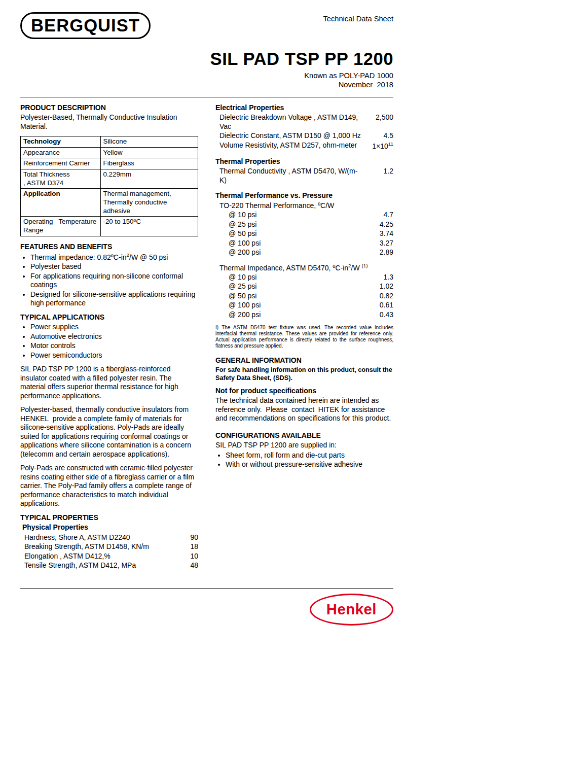BERGQUIST
Technical Data Sheet
SIL PAD TSP PP 1200
Known as POLY-PAD 1000
November 2018
Product Description
Polyester-Based, Thermally Conductive Insulation Material.
| Technology | Silicone |
| Appearance | Yellow |
| Reinforcement Carrier | Fiberglass |
| Total Thickness , ASTM D374 | 0.229mm |
| Application | Thermal management, Thermally conductive adhesive |
| Operating Temperature Range | -20 to 150ºC |
Features and Benefits
Thermal impedance: 0.82ºC-in2/W @ 50 psi
Polyester based
For applications requiring non-silicone conformal coatings
Designed for silicone-sensitive applications requiring high performance
Typical Applications
Power supplies
Automotive electronics
Motor controls
Power semiconductors
SIL PAD TSP PP 1200 is a fiberglass-reinforced insulator coated with a filled polyester resin. The material offers superior thermal resistance for high performance applications.
Polyester-based, thermally conductive insulators from HENKEL provide a complete family of materials for silicone-sensitive applications. Poly-Pads are ideally suited for applications requiring conformal coatings or applications where silicone contamination is a concern (telecomm and certain aerospace applications).
Poly-Pads are constructed with ceramic-filled polyester resins coating either side of a fibreglass carrier or a film carrier. The Poly-Pad family offers a complete range of performance characteristics to match individual applications.
Typical Properties
Physical Properties
| Hardness, Shore A, ASTM D2240 | 90 |
| Breaking Strength, ASTM D1458, KN/m | 18 |
| Elongation , ASTM D412,% | 10 |
| Tensile Strength, ASTM D412, MPa | 48 |
Electrical Properties
| Dielectric Breakdown Voltage , ASTM D149, Vac | 2,500 |
| Dielectric Constant, ASTM D150 @ 1,000 Hz | 4.5 |
| Volume Resistivity, ASTM D257, ohm-meter | 1×10 11 |
Thermal Properties
| Thermal Conductivity , ASTM D5470, W/(m-K) | 1.2 |
Thermal Performance vs. Pressure
| TO-220 Thermal Performance, ºC/W |
| @ 10 psi | 4.7 |
| @ 25 psi | 4.25 |
| @ 50 psi | 3.74 |
| @ 100 psi | 3.27 |
| @ 200 psi | 2.89 |
| Thermal Impedance, ASTM D5470, ºC-in 2 /W (1) |
| @ 10 psi | 1.3 |
| @ 25 psi | 1.02 |
| @ 50 psi | 0.82 |
| @ 100 psi | 0.61 |
| @ 200 psi | 0.43 |
I) The ASTM D5470 test fixture was used. The recorded value includes interfacial thermal resistance. These values are provided for reference only. Actual application performance is directly related to the surface roughness, flatness and pressure applied.
General Information
For safe handling information on this product, consult the Safety Data Sheet, (SDS).
Not for product specifications
The technical data contained herein are intended as reference only. Please contact HITEK for assistance and recommendations on specifications for this product.
Configurations Available
SIL PAD TSP PP 1200 are supplied in:
Sheet form, roll form and die-cut parts
With or without pressure-sensitive adhesive
Henkel